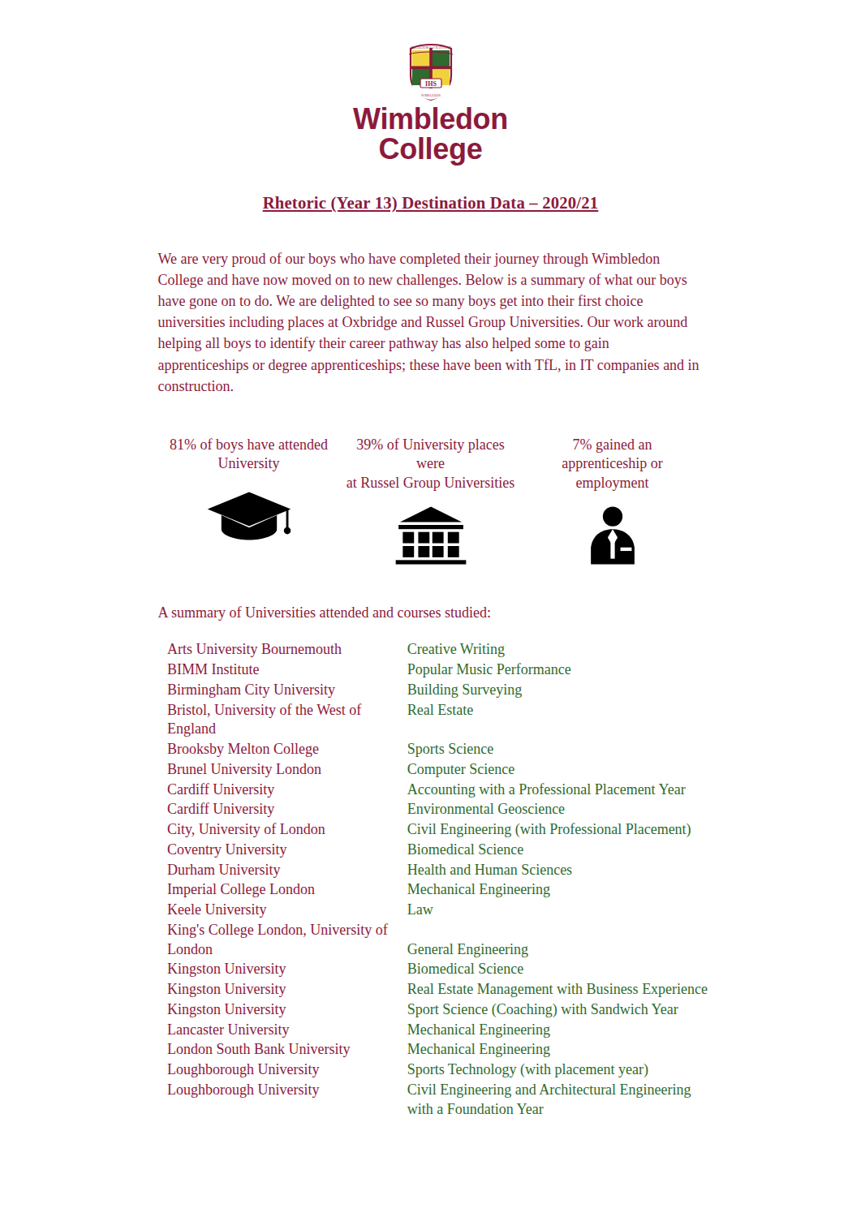IHS COLLEGIUM SACRATISSIMI WIMBLEDON
Wimbledon
College
Rhetoric (Year 13) Destination Data – 2020/21
We are very proud of our boys who have completed their journey through Wimbledon College and have now moved on to new challenges. Below is a summary of what our boys have gone on to do. We are delighted to see so many boys get into their first choice universities including places at Oxbridge and Russel Group Universities. Our work around helping all boys to identify their career pathway has also helped some to gain apprenticeships or degree apprenticeships; these have been with TfL, in IT companies and in construction.
81% of boys have attended
University
39% of University places were
at Russel Group Universities
7% gained an
apprenticeship or employment
A summary of Universities attended and courses studied:
| Arts University Bournemouth | Creative Writing |
| BIMM Institute | Popular Music Performance |
| Birmingham City University | Building Surveying |
| Bristol, University of the West of England | Real Estate |
| Brooksby Melton College | Sports Science |
| Brunel University London | Computer Science |
| Cardiff University | Accounting with a Professional Placement Year |
| Cardiff University | Environmental Geoscience |
| City, University of London | Civil Engineering (with Professional Placement) |
| Coventry University | Biomedical Science |
| Durham University | Health and Human Sciences |
| Imperial College London | Mechanical Engineering |
| Keele University | Law |
| King's College London, University of London | General Engineering |
| Kingston University | Biomedical Science |
| Kingston University | Real Estate Management with Business Experience |
| Kingston University | Sport Science (Coaching) with Sandwich Year |
| Lancaster University | Mechanical Engineering |
| London South Bank University | Mechanical Engineering |
| Loughborough University | Sports Technology (with placement year) |
| Loughborough University | Civil Engineering and Architectural Engineering with a Foundation Year |